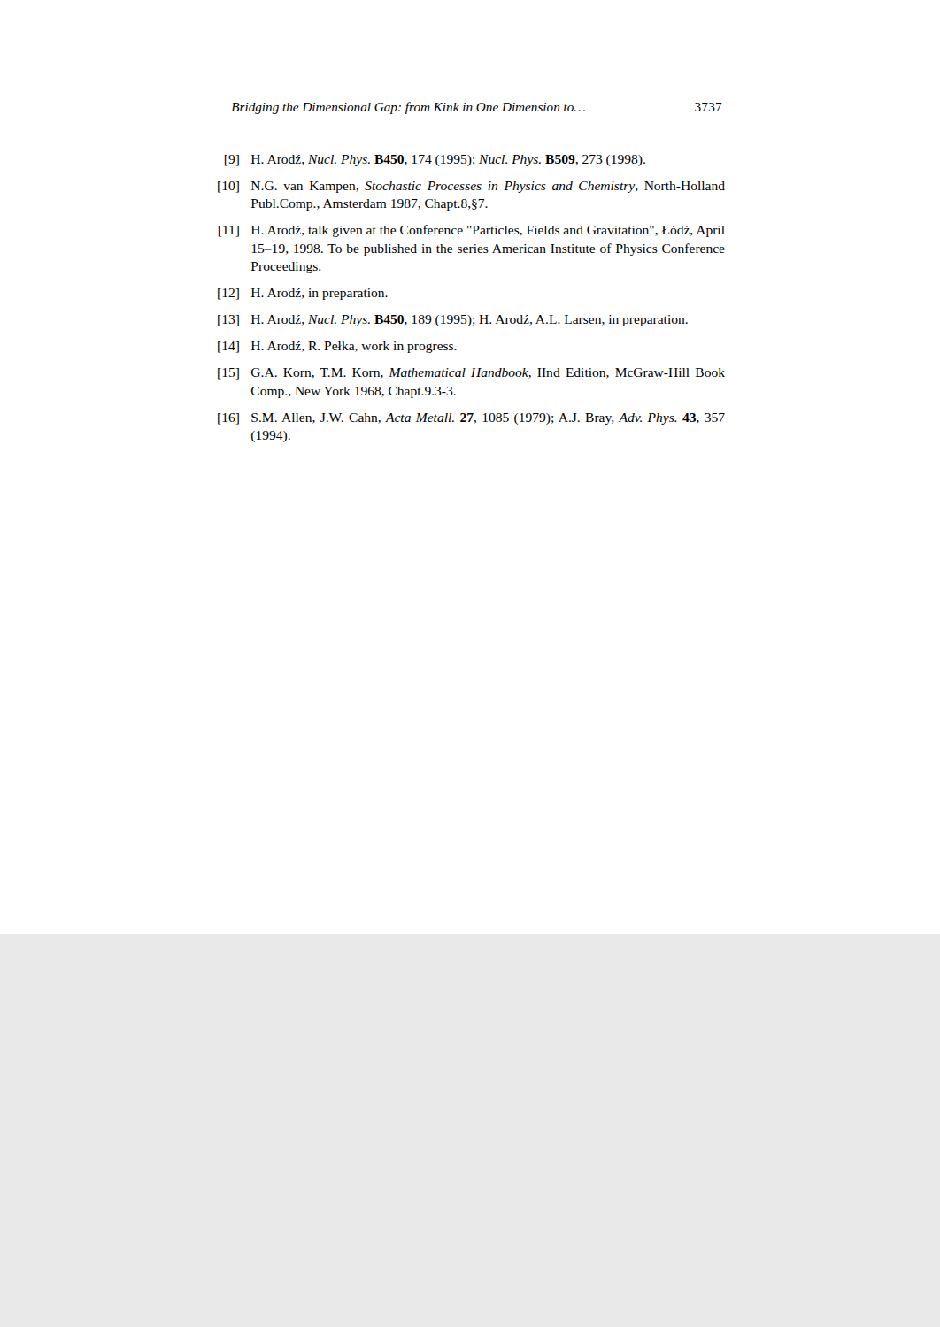Bridging the Dimensional Gap: from Kink in One Dimension to… 3737
[9] H. Arodź, Nucl. Phys. B450, 174 (1995); Nucl. Phys. B509, 273 (1998).
[10] N.G. van Kampen, Stochastic Processes in Physics and Chemistry, North-Holland Publ.Comp., Amsterdam 1987, Chapt.8,§7.
[11] H. Arodź, talk given at the Conference "Particles, Fields and Gravitation", Łódź, April 15–19, 1998. To be published in the series American Institute of Physics Conference Proceedings.
[12] H. Arodź, in preparation.
[13] H. Arodź, Nucl. Phys. B450, 189 (1995); H. Arodź, A.L. Larsen, in preparation.
[14] H. Arodź, R. Pełka, work in progress.
[15] G.A. Korn, T.M. Korn, Mathematical Handbook, IInd Edition, McGraw-Hill Book Comp., New York 1968, Chapt.9.3-3.
[16] S.M. Allen, J.W. Cahn, Acta Metall. 27, 1085 (1979); A.J. Bray, Adv. Phys. 43, 357 (1994).